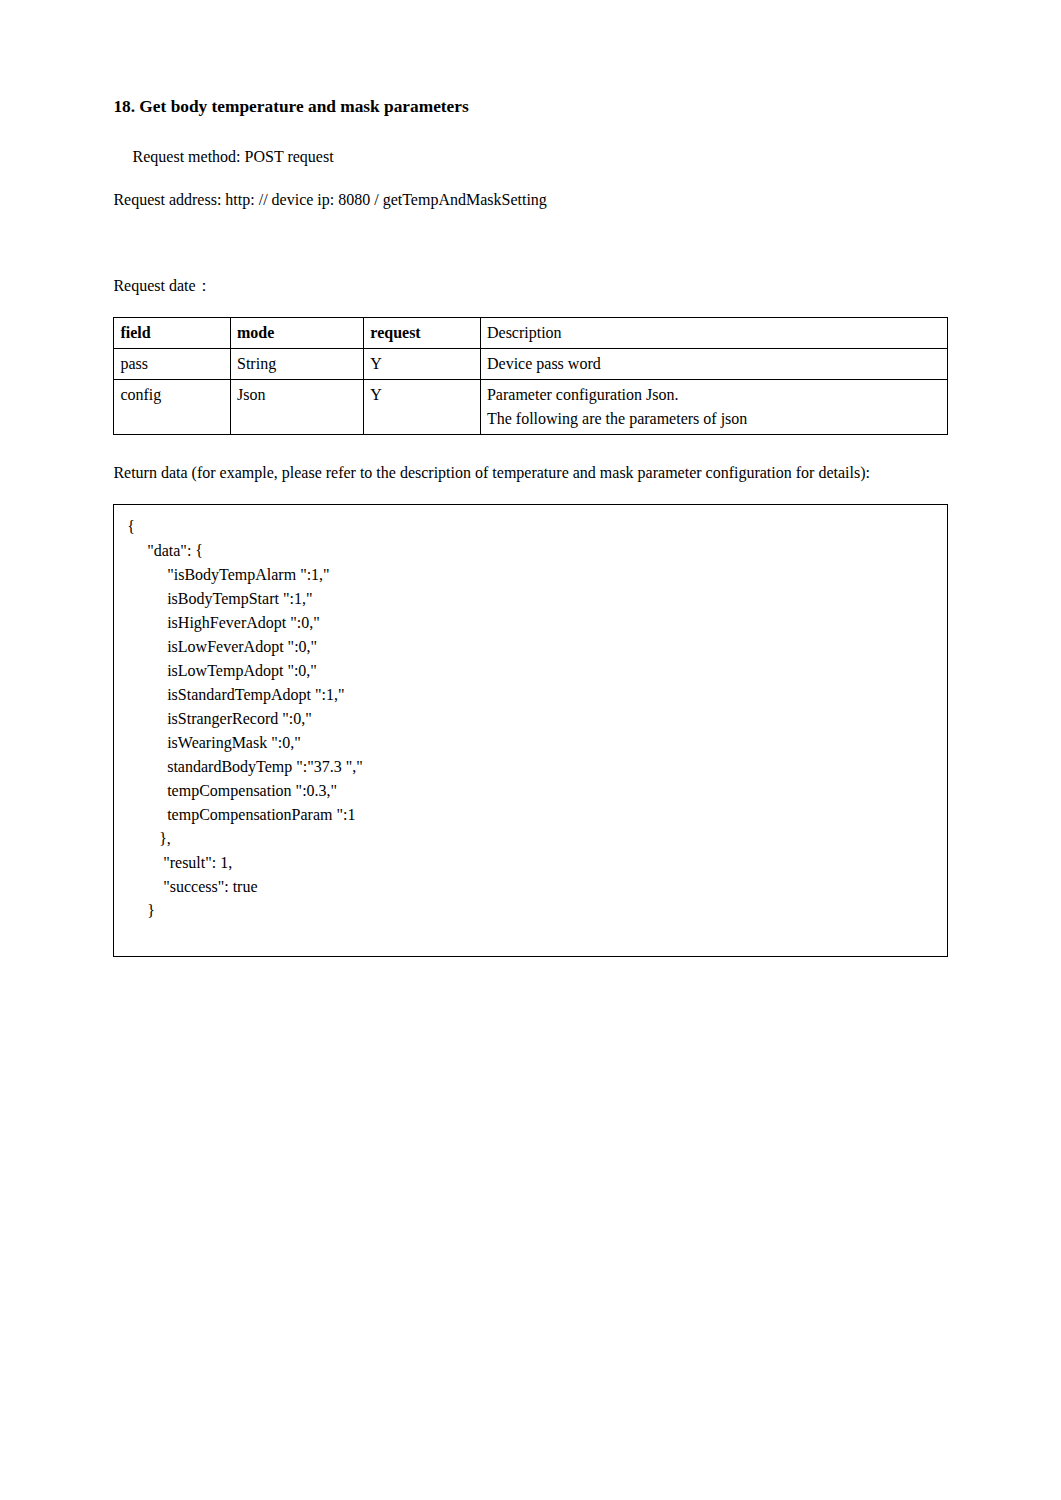18. Get body temperature and mask parameters
Request method: POST request
Request address: http: // device ip: 8080 / getTempAndMaskSetting
Request date：
| field | mode | request | Description |
| --- | --- | --- | --- |
| pass | String | Y | Device pass word |
| config | Json | Y | Parameter configuration Json. The following are the parameters of json |
Return data (for example, please refer to the description of temperature and mask parameter configuration for details):
{
     "data": {
          "isBodyTempAlarm ":1,"
          isBodyTempStart ":1,"
          isHighFeverAdopt ":0,"
          isLowFeverAdopt ":0,"
          isLowTempAdopt ":0,"
          isStandardTempAdopt ":1,"
          isStrangerRecord ":0,"
          isWearingMask ":0,"
          standardBodyTemp ":"37.3 ","
          tempCompensation ":0.3,"
          tempCompensationParam ":1
        },
         "result": 1,
         "success": true
     }